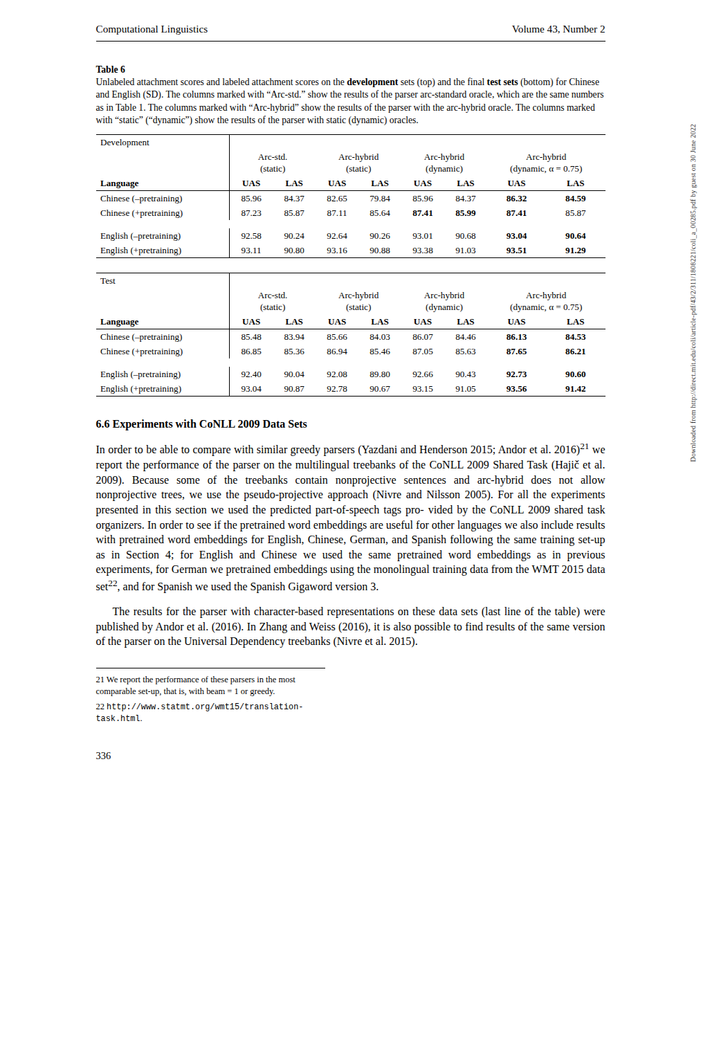Downloaded from http://direct.mit.edu/coli/article-pdf/43/2/311/1808221/coli_a_00285.pdf by guest on 30 June 2022
Computational Linguistics Volume 43, Number 2
Table 6 Unlabeled attachment scores and labeled attachment scores on the development sets (top) and the final test sets (bottom) for Chinese and English (SD). The columns marked with “Arc-std.” show the results of the parser arc-standard oracle, which are the same numbers as in Table 1. The columns marked with “Arc-hybrid” show the results of the parser with the arc-hybrid oracle. The columns marked with “static” (“dynamic”) show the results of the parser with static (dynamic) oracles.
| Development | |
| | Arc-std. (static) | Arc-hybrid (static) | Arc-hybrid (dynamic) | Arc-hybrid (dynamic, α = 0.75) |
| Language | UAS | LAS | UAS | LAS | UAS | LAS | UAS | LAS |
| Chinese (–pretraining) | 85.96 | 84.37 | 82.65 | 79.84 | 85.96 | 84.37 | 86.32 | 84.59 |
| Chinese (+pretraining) | 87.23 | 85.87 | 87.11 | 85.64 | 87.41 | 85.99 | 87.41 | 85.87 |
| English (–pretraining) | 92.58 | 90.24 | 92.64 | 90.26 | 93.01 | 90.68 | 93.04 | 90.64 |
| English (+pretraining) | 93.11 | 90.80 | 93.16 | 90.88 | 93.38 | 91.03 | 93.51 | 91.29 |
| Test | |
| | Arc-std. (static) | Arc-hybrid (static) | Arc-hybrid (dynamic) | Arc-hybrid (dynamic, α = 0.75) |
| Language | UAS | LAS | UAS | LAS | UAS | LAS | UAS | LAS |
| Chinese (–pretraining) | 85.48 | 83.94 | 85.66 | 84.03 | 86.07 | 84.46 | 86.13 | 84.53 |
| Chinese (+pretraining) | 86.85 | 85.36 | 86.94 | 85.46 | 87.05 | 85.63 | 87.65 | 86.21 |
| English (–pretraining) | 92.40 | 90.04 | 92.08 | 89.80 | 92.66 | 90.43 | 92.73 | 90.60 |
| English (+pretraining) | 93.04 | 90.87 | 92.78 | 90.67 | 93.15 | 91.05 | 93.56 | 91.42 |
6.6 Experiments with CoNLL 2009 Data Sets
In order to be able to compare with similar greedy parsers (Yazdani and Henderson 2015; Andor et al. 2016)21 we report the performance of the parser on the multilingual treebanks of the CoNLL 2009 Shared Task (Hajič et al. 2009). Because some of the treebanks contain nonprojective sentences and arc-hybrid does not allow nonprojective trees, we use the pseudo-projective approach (Nivre and Nilsson 2005). For all the experiments presented in this section we used the predicted part-of-speech tags pro- vided by the CoNLL 2009 shared task organizers. In order to see if the pretrained word embeddings are useful for other languages we also include results with pretrained word embeddings for English, Chinese, German, and Spanish following the same training set-up as in Section 4; for English and Chinese we used the same pretrained word embeddings as in previous experiments, for German we pretrained embeddings using the monolingual training data from the WMT 2015 data set22, and for Spanish we used the Spanish Gigaword version 3.
The results for the parser with character-based representations on these data sets (last line of the table) were published by Andor et al. (2016). In Zhang and Weiss (2016), it is also possible to find results of the same version of the parser on the Universal Dependency treebanks (Nivre et al. 2015).
21 We report the performance of these parsers in the most comparable set-up, that is, with beam = 1 or greedy.
22 http://www.statmt.org/wmt15/translation-task.html.
336